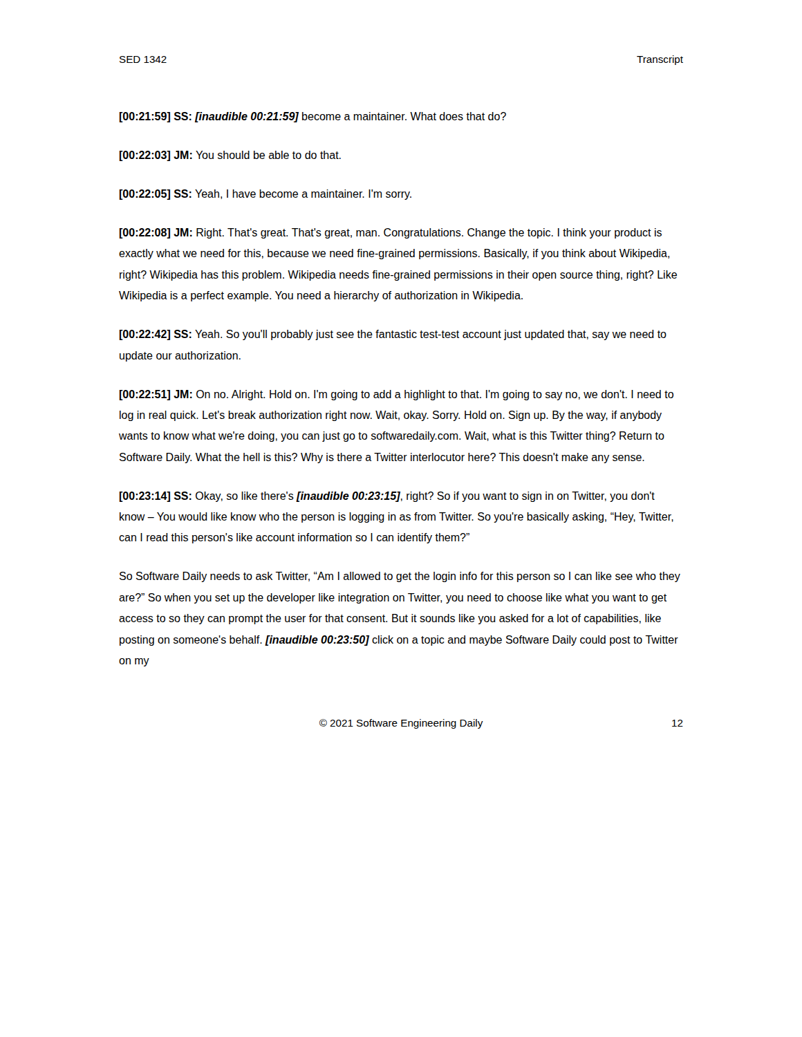SED 1342 Transcript
[00:21:59] SS: [inaudible 00:21:59] become a maintainer. What does that do?
[00:22:03] JM: You should be able to do that.
[00:22:05] SS: Yeah, I have become a maintainer. I'm sorry.
[00:22:08] JM: Right. That's great. That's great, man. Congratulations. Change the topic. I think your product is exactly what we need for this, because we need fine-grained permissions. Basically, if you think about Wikipedia, right? Wikipedia has this problem. Wikipedia needs fine-grained permissions in their open source thing, right? Like Wikipedia is a perfect example. You need a hierarchy of authorization in Wikipedia.
[00:22:42] SS: Yeah. So you'll probably just see the fantastic test-test account just updated that, say we need to update our authorization.
[00:22:51] JM: On no. Alright. Hold on. I'm going to add a highlight to that. I'm going to say no, we don't. I need to log in real quick. Let's break authorization right now. Wait, okay. Sorry. Hold on. Sign up. By the way, if anybody wants to know what we're doing, you can just go to softwaredaily.com. Wait, what is this Twitter thing? Return to Software Daily. What the hell is this? Why is there a Twitter interlocutor here? This doesn't make any sense.
[00:23:14] SS: Okay, so like there's [inaudible 00:23:15], right? So if you want to sign in on Twitter, you don't know – You would like know who the person is logging in as from Twitter. So you're basically asking, “Hey, Twitter, can I read this person's like account information so I can identify them?”
So Software Daily needs to ask Twitter, “Am I allowed to get the login info for this person so I can like see who they are?” So when you set up the developer like integration on Twitter, you need to choose like what you want to get access to so they can prompt the user for that consent. But it sounds like you asked for a lot of capabilities, like posting on someone's behalf. [inaudible 00:23:50] click on a topic and maybe Software Daily could post to Twitter on my
© 2021 Software Engineering Daily 12